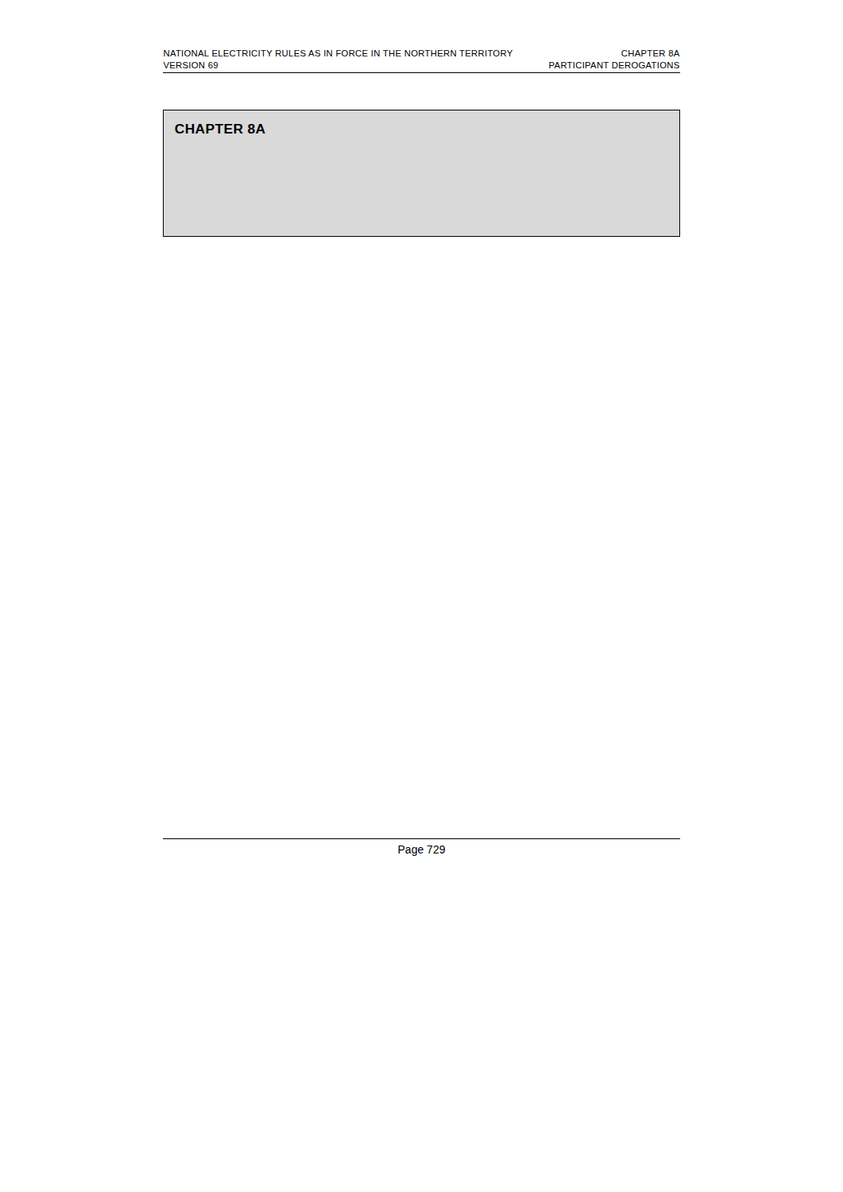National Electricity Rules as in force in the Northern Territory Chapter 8A
Version 69 Participant Derogations
CHAPTER 8A
Page 729